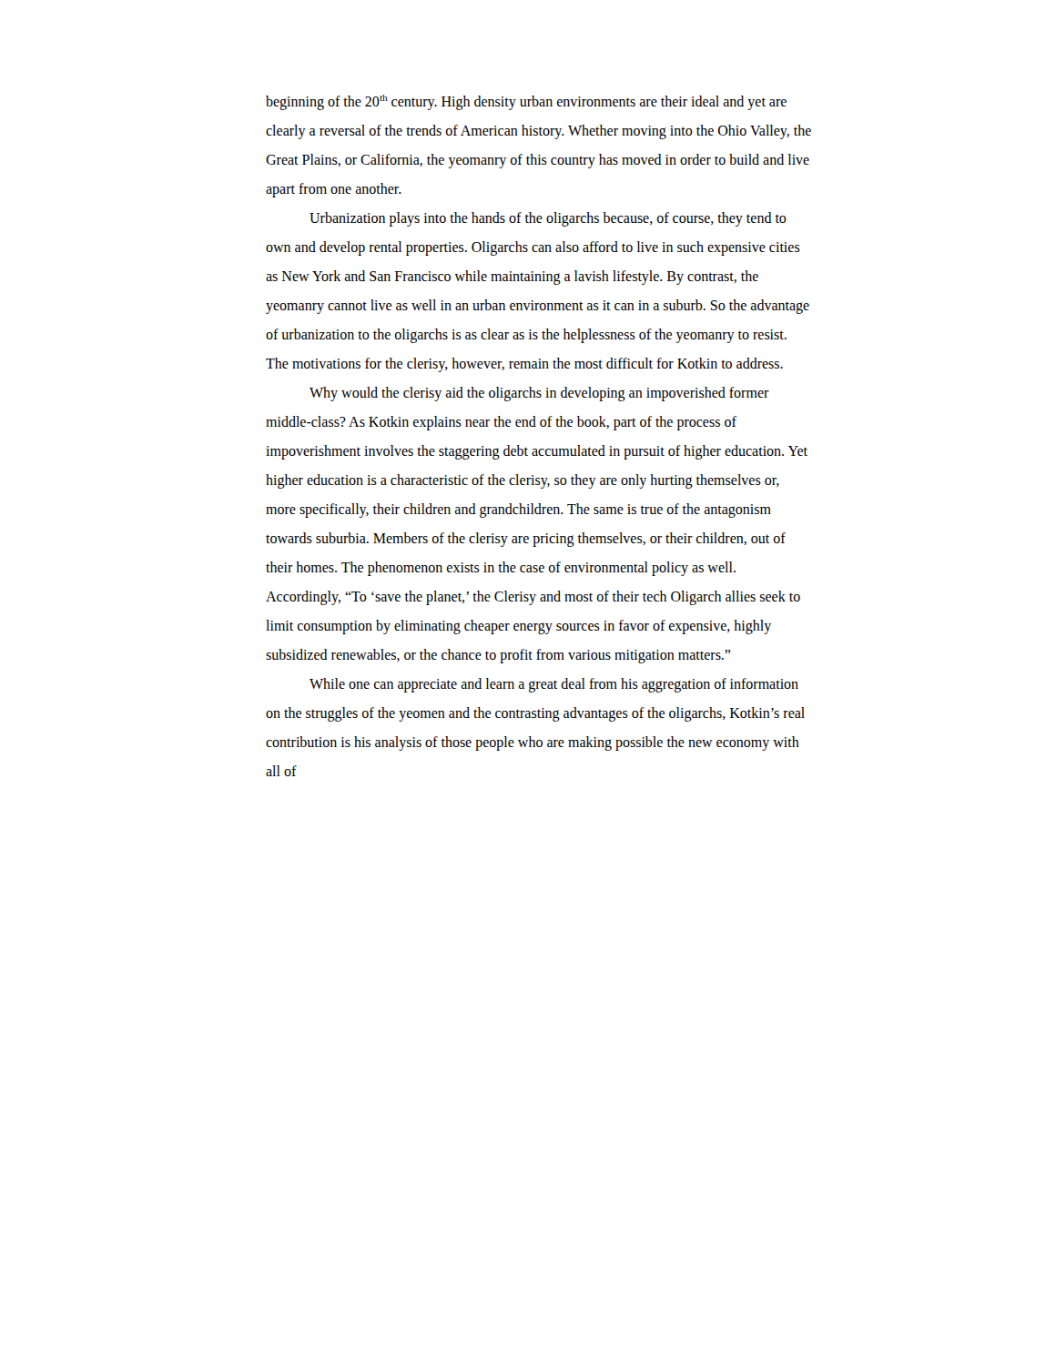beginning of the 20th century. High density urban environments are their ideal and yet are clearly a reversal of the trends of American history. Whether moving into the Ohio Valley, the Great Plains, or California, the yeomanry of this country has moved in order to build and live apart from one another.
Urbanization plays into the hands of the oligarchs because, of course, they tend to own and develop rental properties. Oligarchs can also afford to live in such expensive cities as New York and San Francisco while maintaining a lavish lifestyle. By contrast, the yeomanry cannot live as well in an urban environment as it can in a suburb. So the advantage of urbanization to the oligarchs is as clear as is the helplessness of the yeomanry to resist. The motivations for the clerisy, however, remain the most difficult for Kotkin to address.
Why would the clerisy aid the oligarchs in developing an impoverished former middle-class? As Kotkin explains near the end of the book, part of the process of impoverishment involves the staggering debt accumulated in pursuit of higher education. Yet higher education is a characteristic of the clerisy, so they are only hurting themselves or, more specifically, their children and grandchildren. The same is true of the antagonism towards suburbia. Members of the clerisy are pricing themselves, or their children, out of their homes. The phenomenon exists in the case of environmental policy as well. Accordingly, “To ‘save the planet,’ the Clerisy and most of their tech Oligarch allies seek to limit consumption by eliminating cheaper energy sources in favor of expensive, highly subsidized renewables, or the chance to profit from various mitigation matters.”
While one can appreciate and learn a great deal from his aggregation of information on the struggles of the yeomen and the contrasting advantages of the oligarchs, Kotkin’s real contribution is his analysis of those people who are making possible the new economy with all of